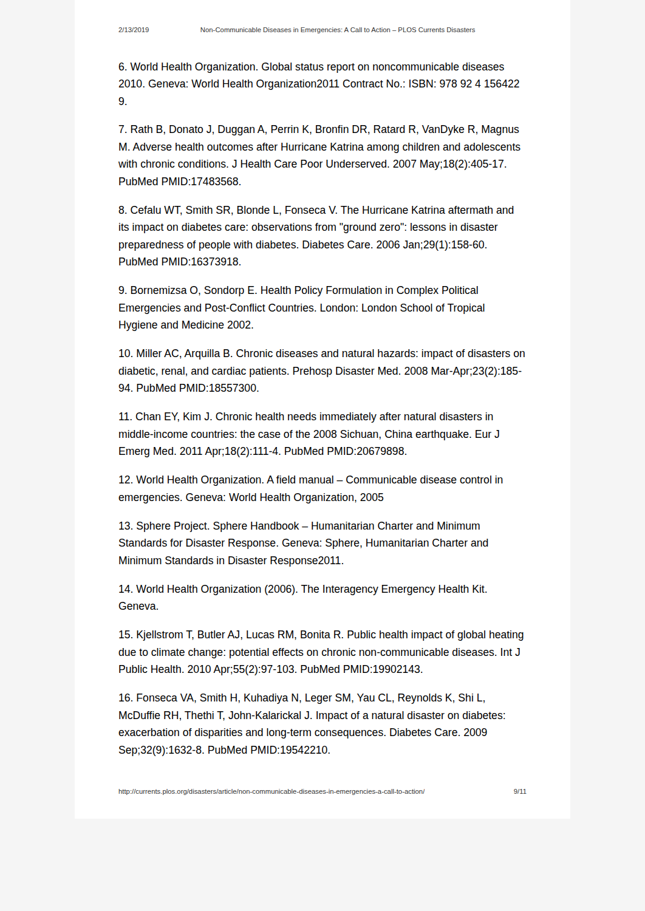2/13/2019 Non-Communicable Diseases in Emergencies: A Call to Action – PLOS Currents Disasters
6. World Health Organization. Global status report on noncommunicable diseases 2010. Geneva: World Health Organization2011 Contract No.: ISBN: 978 92 4 156422 9.
7. Rath B, Donato J, Duggan A, Perrin K, Bronfin DR, Ratard R, VanDyke R, Magnus M. Adverse health outcomes after Hurricane Katrina among children and adolescents with chronic conditions. J Health Care Poor Underserved. 2007 May;18(2):405-17. PubMed PMID:17483568.
8. Cefalu WT, Smith SR, Blonde L, Fonseca V. The Hurricane Katrina aftermath and its impact on diabetes care: observations from "ground zero": lessons in disaster preparedness of people with diabetes. Diabetes Care. 2006 Jan;29(1):158-60. PubMed PMID:16373918.
9. Bornemizsa O, Sondorp E. Health Policy Formulation in Complex Political Emergencies and Post-Conflict Countries. London: London School of Tropical Hygiene and Medicine 2002.
10. Miller AC, Arquilla B. Chronic diseases and natural hazards: impact of disasters on diabetic, renal, and cardiac patients. Prehosp Disaster Med. 2008 Mar-Apr;23(2):185-94. PubMed PMID:18557300.
11. Chan EY, Kim J. Chronic health needs immediately after natural disasters in middle-income countries: the case of the 2008 Sichuan, China earthquake. Eur J Emerg Med. 2011 Apr;18(2):111-4. PubMed PMID:20679898.
12. World Health Organization. A field manual – Communicable disease control in emergencies. Geneva: World Health Organization, 2005
13. Sphere Project. Sphere Handbook – Humanitarian Charter and Minimum Standards for Disaster Response. Geneva: Sphere, Humanitarian Charter and Minimum Standards in Disaster Response2011.
14. World Health Organization (2006). The Interagency Emergency Health Kit. Geneva.
15. Kjellstrom T, Butler AJ, Lucas RM, Bonita R. Public health impact of global heating due to climate change: potential effects on chronic non-communicable diseases. Int J Public Health. 2010 Apr;55(2):97-103. PubMed PMID:19902143.
16. Fonseca VA, Smith H, Kuhadiya N, Leger SM, Yau CL, Reynolds K, Shi L, McDuffie RH, Thethi T, John-Kalarickal J. Impact of a natural disaster on diabetes: exacerbation of disparities and long-term consequences. Diabetes Care. 2009 Sep;32(9):1632-8. PubMed PMID:19542210.
http://currents.plos.org/disasters/article/non-communicable-diseases-in-emergencies-a-call-to-action/ 9/11